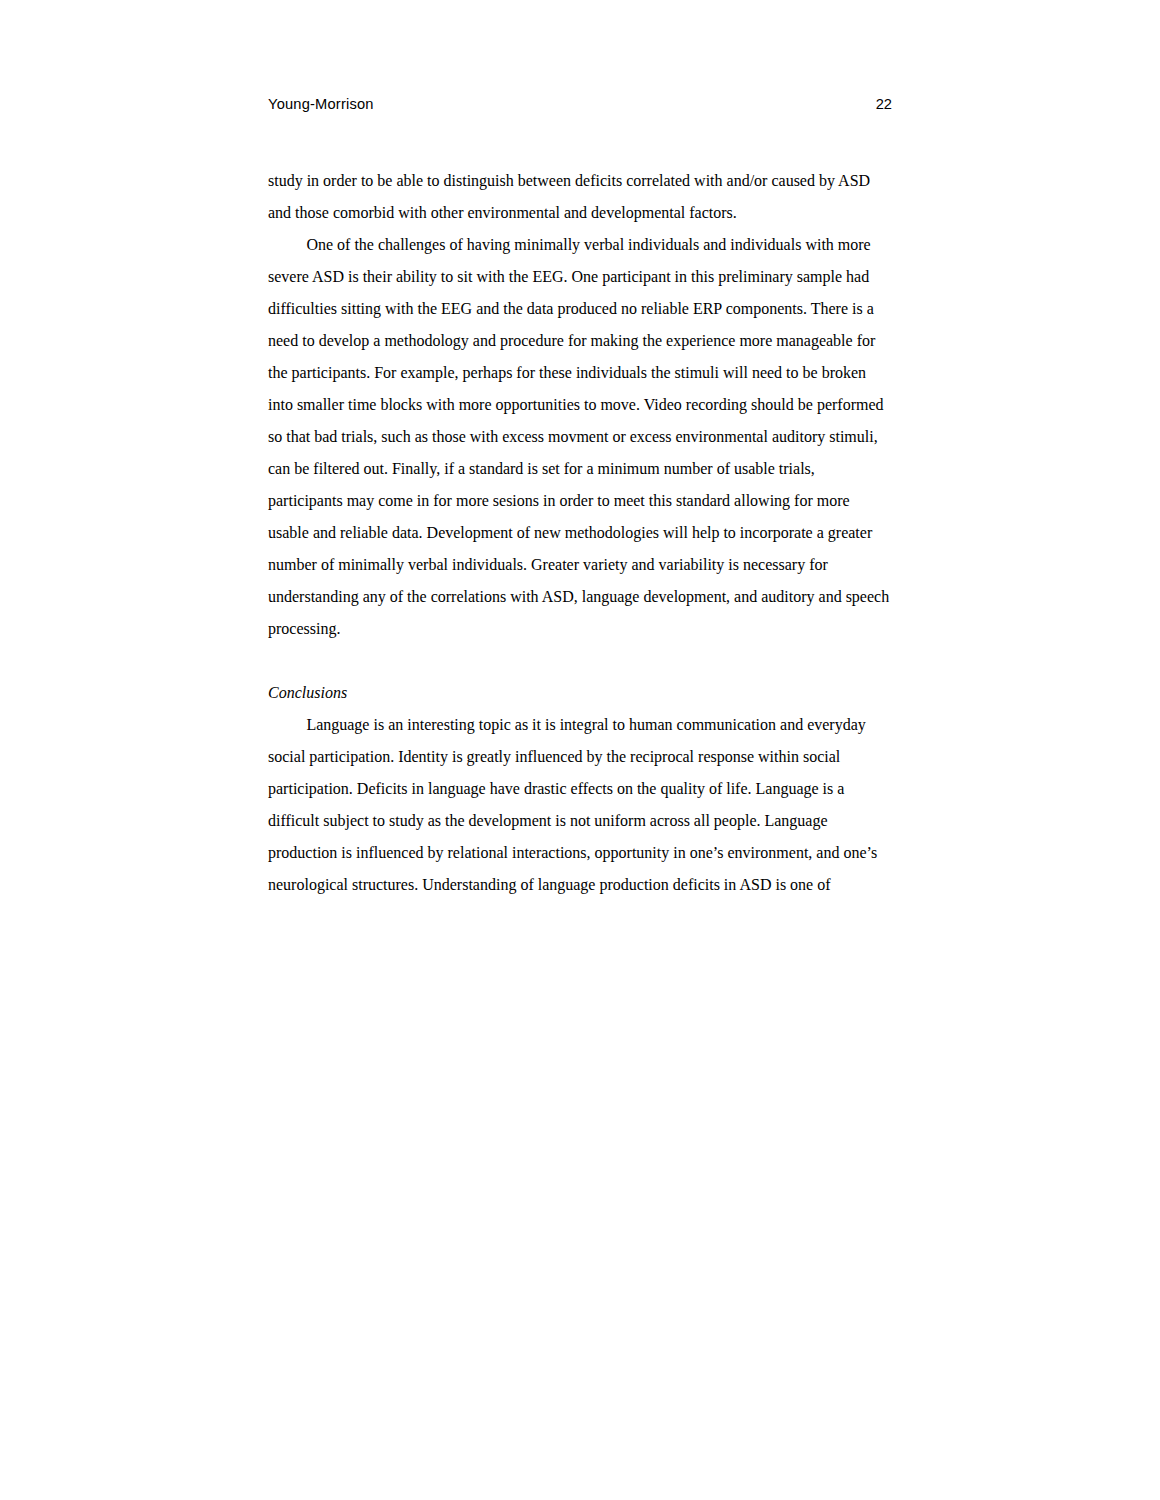Young-Morrison 22
study in order to be able to distinguish between deficits correlated with and/or caused by ASD and those comorbid with other environmental and developmental factors.
One of the challenges of having minimally verbal individuals and individuals with more severe ASD is their ability to sit with the EEG. One participant in this preliminary sample had difficulties sitting with the EEG and the data produced no reliable ERP components. There is a need to develop a methodology and procedure for making the experience more manageable for the participants. For example, perhaps for these individuals the stimuli will need to be broken into smaller time blocks with more opportunities to move. Video recording should be performed so that bad trials, such as those with excess movment or excess environmental auditory stimuli, can be filtered out. Finally, if a standard is set for a minimum number of usable trials, participants may come in for more sesions in order to meet this standard allowing for more usable and reliable data. Development of new methodologies will help to incorporate a greater number of minimally verbal individuals. Greater variety and variability is necessary for understanding any of the correlations with ASD, language development, and auditory and speech processing.
Conclusions
Language is an interesting topic as it is integral to human communication and everyday social participation. Identity is greatly influenced by the reciprocal response within social participation. Deficits in language have drastic effects on the quality of life. Language is a difficult subject to study as the development is not uniform across all people. Language production is influenced by relational interactions, opportunity in one’s environment, and one’s neurological structures. Understanding of language production deficits in ASD is one of